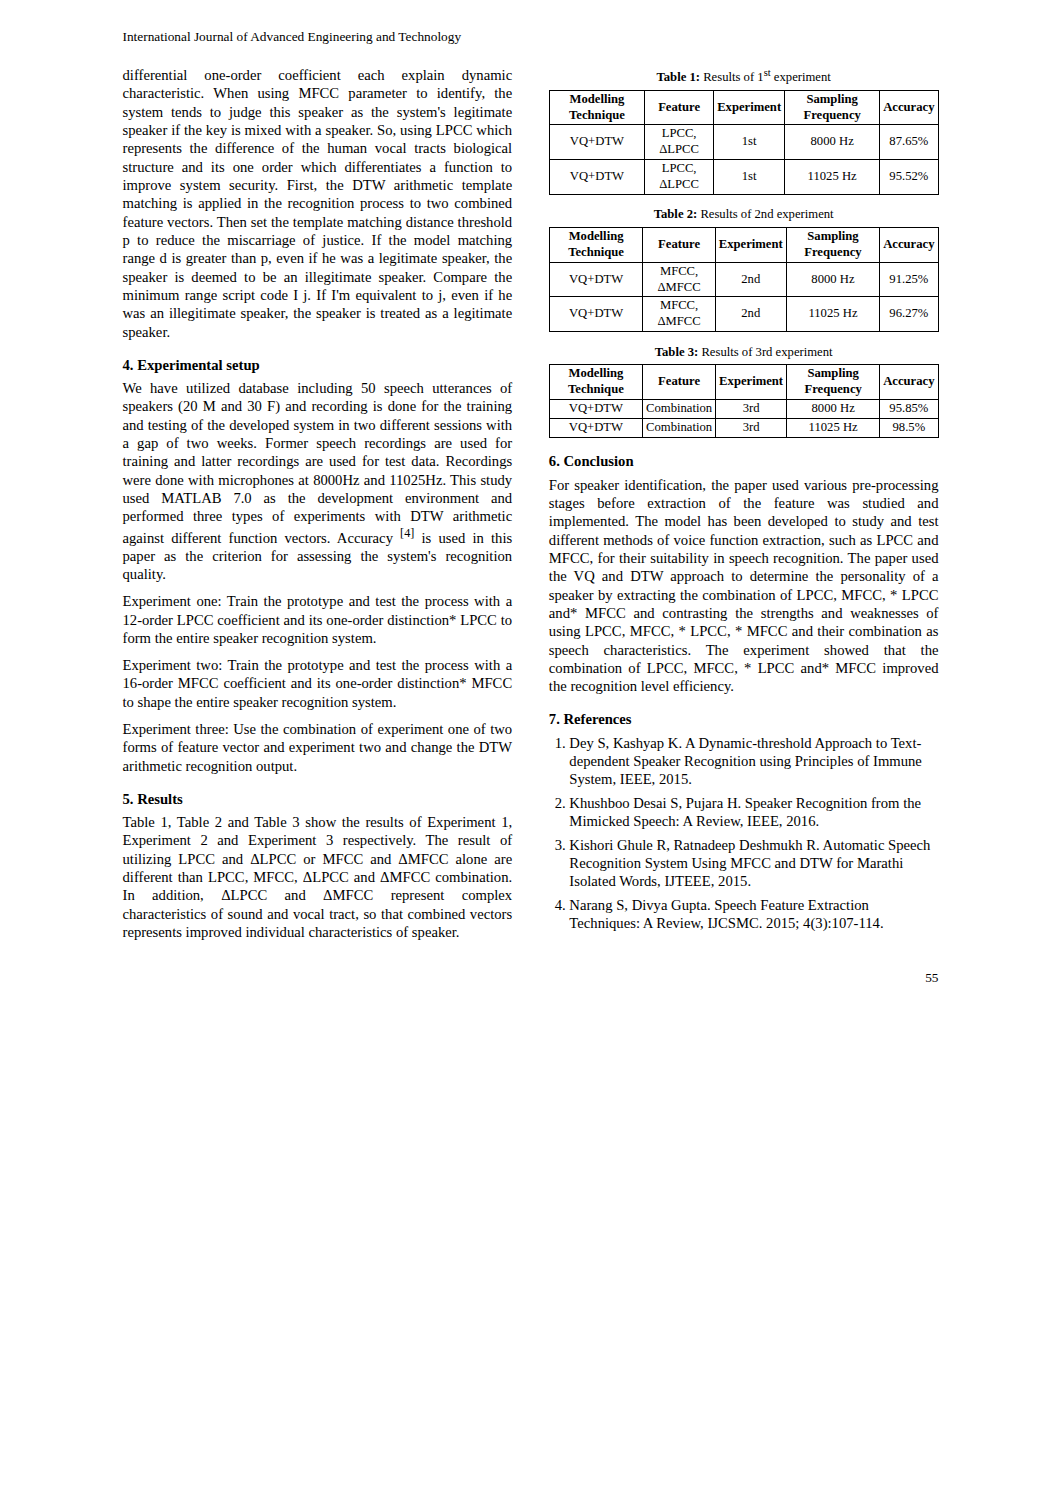International Journal of Advanced Engineering and Technology
differential one-order coefficient each explain dynamic characteristic. When using MFCC parameter to identify, the system tends to judge this speaker as the system's legitimate speaker if the key is mixed with a speaker. So, using LPCC which represents the difference of the human vocal tracts biological structure and its one order which differentiates a function to improve system security. First, the DTW arithmetic template matching is applied in the recognition process to two combined feature vectors. Then set the template matching distance threshold p to reduce the miscarriage of justice. If the model matching range d is greater than p, even if he was a legitimate speaker, the speaker is deemed to be an illegitimate speaker. Compare the minimum range script code I j. If I'm equivalent to j, even if he was an illegitimate speaker, the speaker is treated as a legitimate speaker.
4. Experimental setup
We have utilized database including 50 speech utterances of speakers (20 M and 30 F) and recording is done for the training and testing of the developed system in two different sessions with a gap of two weeks. Former speech recordings are used for training and latter recordings are used for test data. Recordings were done with microphones at 8000Hz and 11025Hz. This study used MATLAB 7.0 as the development environment and performed three types of experiments with DTW arithmetic against different function vectors. Accuracy [4] is used in this paper as the criterion for assessing the system's recognition quality.
Experiment one: Train the prototype and test the process with a 12-order LPCC coefficient and its one-order distinction* LPCC to form the entire speaker recognition system.
Experiment two: Train the prototype and test the process with a 16-order MFCC coefficient and its one-order distinction* MFCC to shape the entire speaker recognition system.
Experiment three: Use the combination of experiment one of two forms of feature vector and experiment two and change the DTW arithmetic recognition output.
5. Results
Table 1, Table 2 and Table 3 show the results of Experiment 1, Experiment 2 and Experiment 3 respectively. The result of utilizing LPCC and ΔLPCC or MFCC and ΔMFCC alone are different than LPCC, MFCC, ΔLPCC and ΔMFCC combination. In addition, ΔLPCC and ΔMFCC represent complex characteristics of sound and vocal tract, so that combined vectors represents improved individual characteristics of speaker.
Table 1: Results of 1 st experiment
| Modelling Technique | Feature | Experiment | Sampling Frequency | Accuracy |
| --- | --- | --- | --- | --- |
| VQ+DTW | LPCC, ΔLPCC | 1st | 8000 Hz | 87.65% |
| VQ+DTW | LPCC, ΔLPCC | 1st | 11025 Hz | 95.52% |
Table 2: Results of 2nd experiment
| Modelling Technique | Feature | Experiment | Sampling Frequency | Accuracy |
| --- | --- | --- | --- | --- |
| VQ+DTW | MFCC, ΔMFCC | 2nd | 8000 Hz | 91.25% |
| VQ+DTW | MFCC, ΔMFCC | 2nd | 11025 Hz | 96.27% |
Table 3: Results of 3rd experiment
| Modelling Technique | Feature | Experiment | Sampling Frequency | Accuracy |
| --- | --- | --- | --- | --- |
| VQ+DTW | Combination | 3rd | 8000 Hz | 95.85% |
| VQ+DTW | Combination | 3rd | 11025 Hz | 98.5% |
6. Conclusion
For speaker identification, the paper used various pre-processing stages before extraction of the feature was studied and implemented. The model has been developed to study and test different methods of voice function extraction, such as LPCC and MFCC, for their suitability in speech recognition. The paper used the VQ and DTW approach to determine the personality of a speaker by extracting the combination of LPCC, MFCC, * LPCC and* MFCC and contrasting the strengths and weaknesses of using LPCC, MFCC, * LPCC, * MFCC and their combination as speech characteristics. The experiment showed that the combination of LPCC, MFCC, * LPCC and* MFCC improved the recognition level efficiency.
7. References
Dey S, Kashyap K. A Dynamic-threshold Approach to Text-dependent Speaker Recognition using Principles of Immune System, IEEE, 2015.
Khushboo Desai S, Pujara H. Speaker Recognition from the Mimicked Speech: A Review, IEEE, 2016.
Kishori Ghule R, Ratnadeep Deshmukh R. Automatic Speech Recognition System Using MFCC and DTW for Marathi Isolated Words, IJTEEE, 2015.
Narang S, Divya Gupta. Speech Feature Extraction Techniques: A Review, IJCSMC. 2015; 4(3):107-114.
55